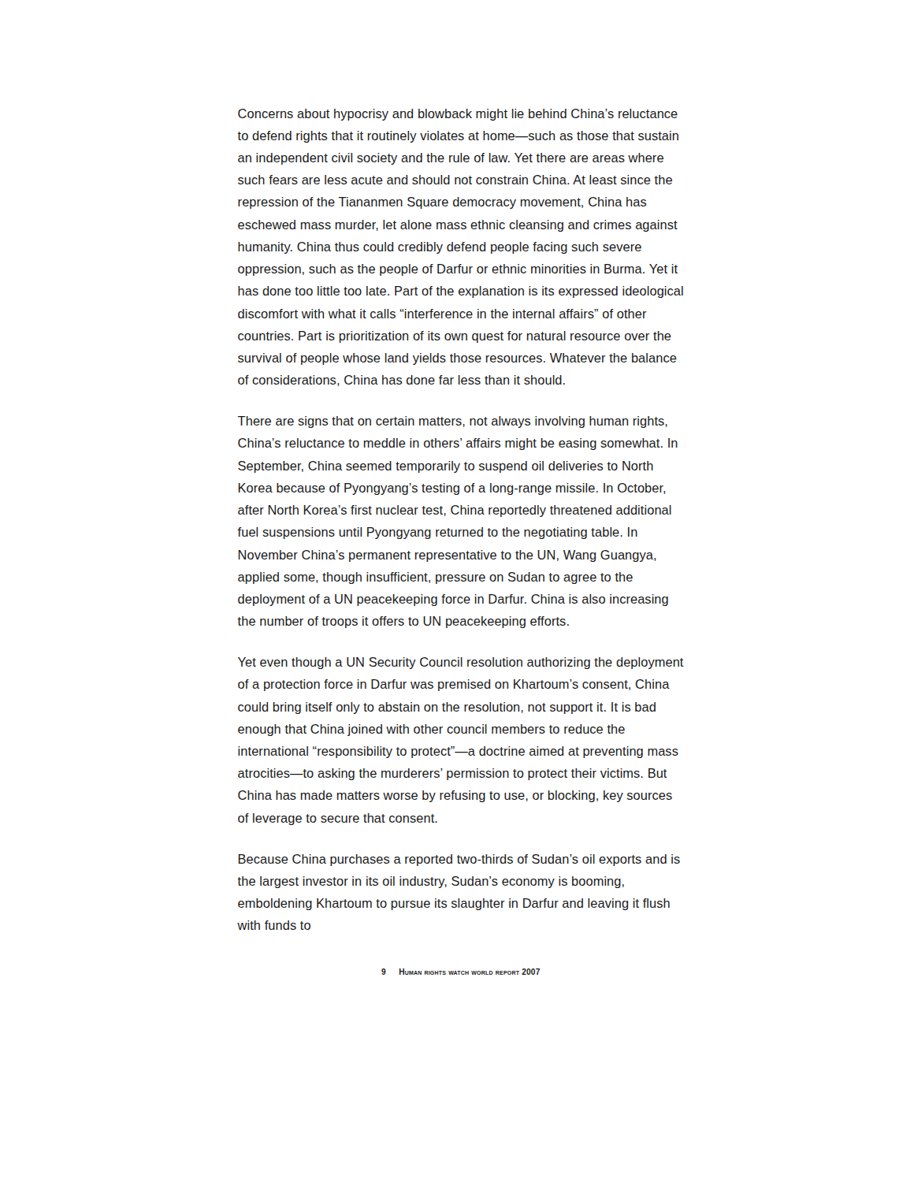Concerns about hypocrisy and blowback might lie behind China’s reluctance to defend rights that it routinely violates at home—such as those that sustain an independent civil society and the rule of law. Yet there are areas where such fears are less acute and should not constrain China. At least since the repression of the Tiananmen Square democracy movement, China has eschewed mass murder, let alone mass ethnic cleansing and crimes against humanity. China thus could credibly defend people facing such severe oppression, such as the people of Darfur or ethnic minorities in Burma. Yet it has done too little too late. Part of the explanation is its expressed ideological discomfort with what it calls “interference in the internal affairs” of other countries. Part is prioritization of its own quest for natural resource over the survival of people whose land yields those resources. Whatever the balance of considerations, China has done far less than it should.
There are signs that on certain matters, not always involving human rights, China’s reluctance to meddle in others’ affairs might be easing somewhat. In September, China seemed temporarily to suspend oil deliveries to North Korea because of Pyongyang’s testing of a long-range missile. In October, after North Korea’s first nuclear test, China reportedly threatened additional fuel suspensions until Pyongyang returned to the negotiating table. In November China’s permanent representative to the UN, Wang Guangya, applied some, though insufficient, pressure on Sudan to agree to the deployment of a UN peacekeeping force in Darfur. China is also increasing the number of troops it offers to UN peacekeeping efforts.
Yet even though a UN Security Council resolution authorizing the deployment of a protection force in Darfur was premised on Khartoum’s consent, China could bring itself only to abstain on the resolution, not support it. It is bad enough that China joined with other council members to reduce the international “responsibility to protect”—a doctrine aimed at preventing mass atrocities—to asking the murderers’ permission to protect their victims. But China has made matters worse by refusing to use, or blocking, key sources of leverage to secure that consent.
Because China purchases a reported two-thirds of Sudan’s oil exports and is the largest investor in its oil industry, Sudan’s economy is booming, emboldening Khartoum to pursue its slaughter in Darfur and leaving it flush with funds to
9 Human rights watch world report 2007